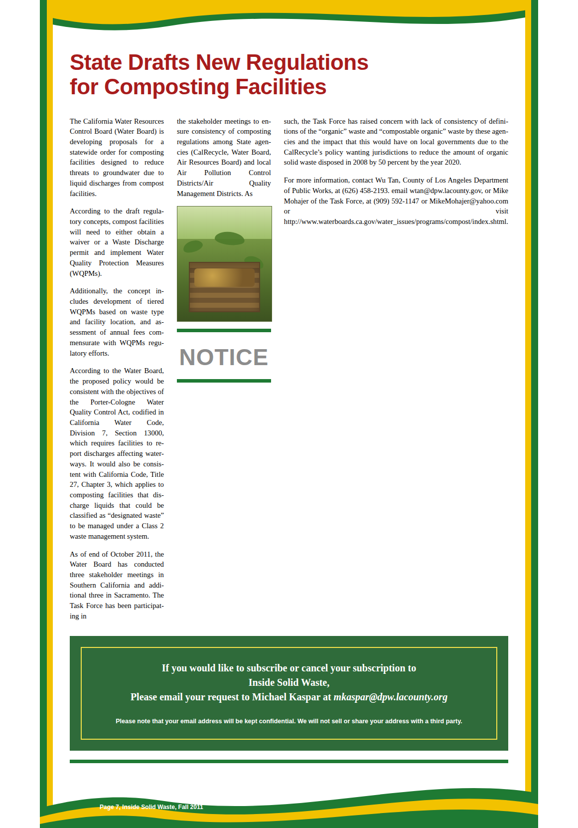State Drafts New Regulations
for Composting Facilities
The California Water Resources Control Board (Water Board) is developing proposals for a statewide order for composting facilities designed to reduce threats to groundwater due to liquid discharges from compost facilities.
According to the draft regulatory concepts, compost facilities will need to either obtain a waiver or a Waste Discharge permit and implement Water Quality Protection Measures (WQPMs).
Additionally, the concept includes development of tiered WQPMs based on waste type and facility location, and assessment of annual fees commensurate with WQPMs regulatory efforts.
According to the Water Board, the proposed policy would be consistent with the objectives of the Porter-Cologne Water Quality Control Act, codified in California Water Code, Division 7, Section 13000, which requires facilities to report discharges affecting waterways. It would also be consistent with California Code, Title 27, Chapter 3, which applies to composting facilities that discharge liquids that could be classified as “designated waste” to be managed under a Class 2 waste management system.
As of end of October 2011, the Water Board has conducted three stakeholder meetings in Southern California and additional three in Sacramento. The Task Force has been participating in
the stakeholder meetings to ensure consistency of composting regulations among State agencies (CalRecycle, Water Board, Air Resources Board) and local Air Pollution Control Districts/Air Quality Management Districts. As
NOTICE
such, the Task Force has raised concern with lack of consistency of definitions of the “organic” waste and “compostable organic” waste by these agencies and the impact that this would have on local governments due to the CalRecycle’s policy wanting jurisdictions to reduce the amount of organic solid waste disposed in 2008 by 50 percent by the year 2020.
For more information, contact Wu Tan, County of Los Angeles Department of Public Works, at (626) 458-2193. email wtan@dpw.lacounty.gov, or Mike Mohajer of the Task Force, at (909) 592-1147 or MikeMohajer@yahoo.com or visit http://www.waterboards.ca.gov/water_issues/programs/compost/index.shtml.
If you would like to subscribe or cancel your subscription to
Inside Solid Waste,
Please email your request to Michael Kaspar at mkaspar@dpw.lacounty.org
Please note that your email address will be kept confidential. We will not sell or share your address with a third party.
Page 7, Inside Solid Waste, Fall 2011